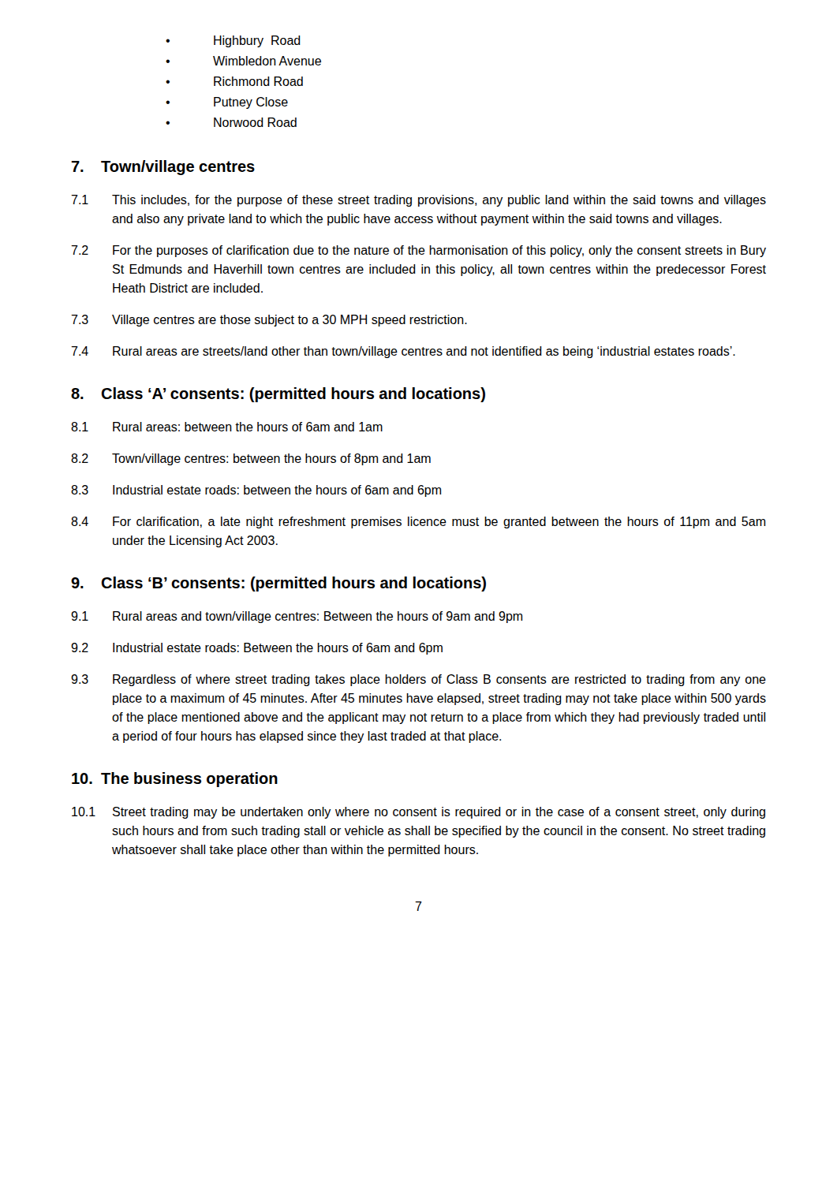Highbury Road
Wimbledon Avenue
Richmond Road
Putney Close
Norwood Road
7. Town/village centres
7.1
This includes, for the purpose of these street trading provisions, any public land within the said towns and villages and also any private land to which the public have access without payment within the said towns and villages.
7.2
For the purposes of clarification due to the nature of the harmonisation of this policy, only the consent streets in Bury St Edmunds and Haverhill town centres are included in this policy, all town centres within the predecessor Forest Heath District are included.
7.3
Village centres are those subject to a 30 MPH speed restriction.
7.4
Rural areas are streets/land other than town/village centres and not identified as being ‘industrial estates roads’.
8. Class ‘A’ consents: (permitted hours and locations)
8.1
Rural areas: between the hours of 6am and 1am
8.2
Town/village centres: between the hours of 8pm and 1am
8.3
Industrial estate roads: between the hours of 6am and 6pm
8.4
For clarification, a late night refreshment premises licence must be granted between the hours of 11pm and 5am under the Licensing Act 2003.
9. Class ‘B’ consents: (permitted hours and locations)
9.1
Rural areas and town/village centres: Between the hours of 9am and 9pm
9.2
Industrial estate roads: Between the hours of 6am and 6pm
9.3
Regardless of where street trading takes place holders of Class B consents are restricted to trading from any one place to a maximum of 45 minutes. After 45 minutes have elapsed, street trading may not take place within 500 yards of the place mentioned above and the applicant may not return to a place from which they had previously traded until a period of four hours has elapsed since they last traded at that place.
10. The business operation
10.1
Street trading may be undertaken only where no consent is required or in the case of a consent street, only during such hours and from such trading stall or vehicle as shall be specified by the council in the consent. No street trading whatsoever shall take place other than within the permitted hours.
7